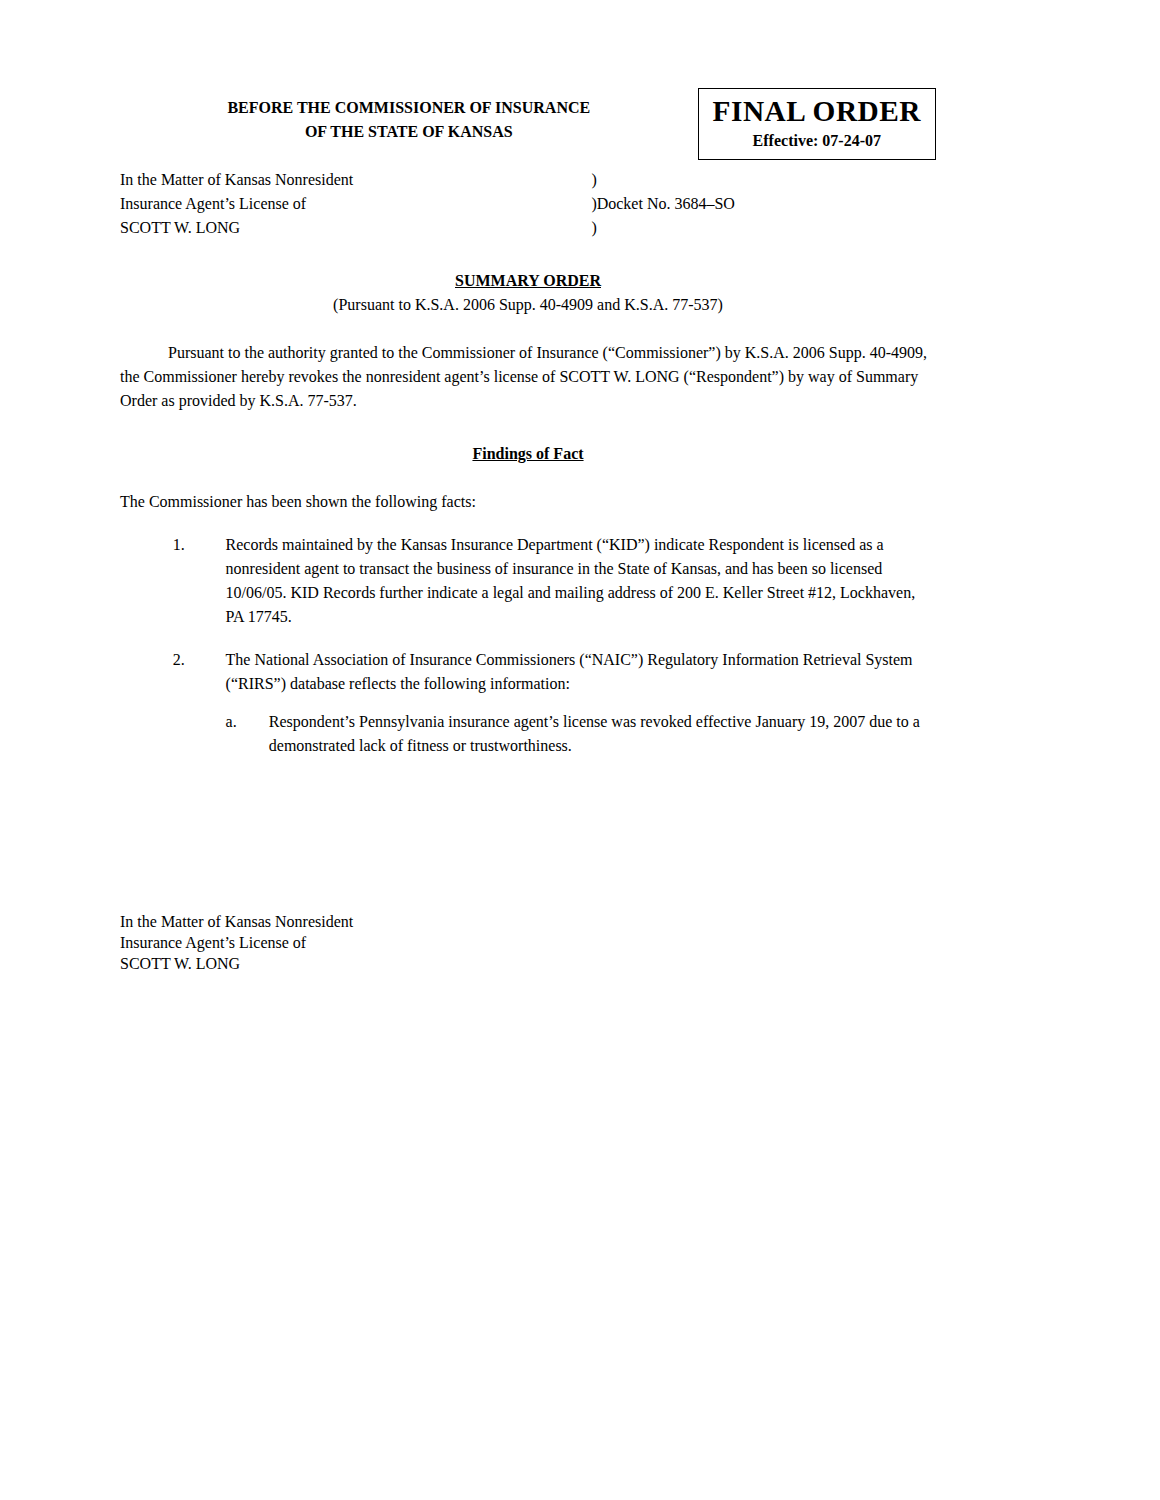FINAL ORDER
Effective: 07-24-07
BEFORE THE COMMISSIONER OF INSURANCE
OF THE STATE OF KANSAS
| In the Matter of Kansas Nonresident | ) | |
| Insurance Agent’s License of | ) | Docket No. 3684–SO |
| SCOTT W. LONG | ) | |
SUMMARY ORDER
(Pursuant to K.S.A. 2006 Supp. 40-4909 and K.S.A. 77-537)
Pursuant to the authority granted to the Commissioner of Insurance (“Commissioner”) by K.S.A. 2006 Supp. 40-4909, the Commissioner hereby revokes the nonresident agent’s license of SCOTT W. LONG (“Respondent”) by way of Summary Order as provided by K.S.A. 77-537.
Findings of Fact
The Commissioner has been shown the following facts:
Records maintained by the Kansas Insurance Department (“KID”) indicate Respondent is licensed as a nonresident agent to transact the business of insurance in the State of Kansas, and has been so licensed 10/06/05. KID Records further indicate a legal and mailing address of 200 E. Keller Street #12, Lockhaven, PA 17745.
The National Association of Insurance Commissioners (“NAIC”) Regulatory Information Retrieval System (“RIRS”) database reflects the following information:
Respondent’s Pennsylvania insurance agent’s license was revoked effective January 19, 2007 due to a demonstrated lack of fitness or trustworthiness.
In the Matter of Kansas Nonresident
Insurance Agent’s License of
SCOTT W. LONG